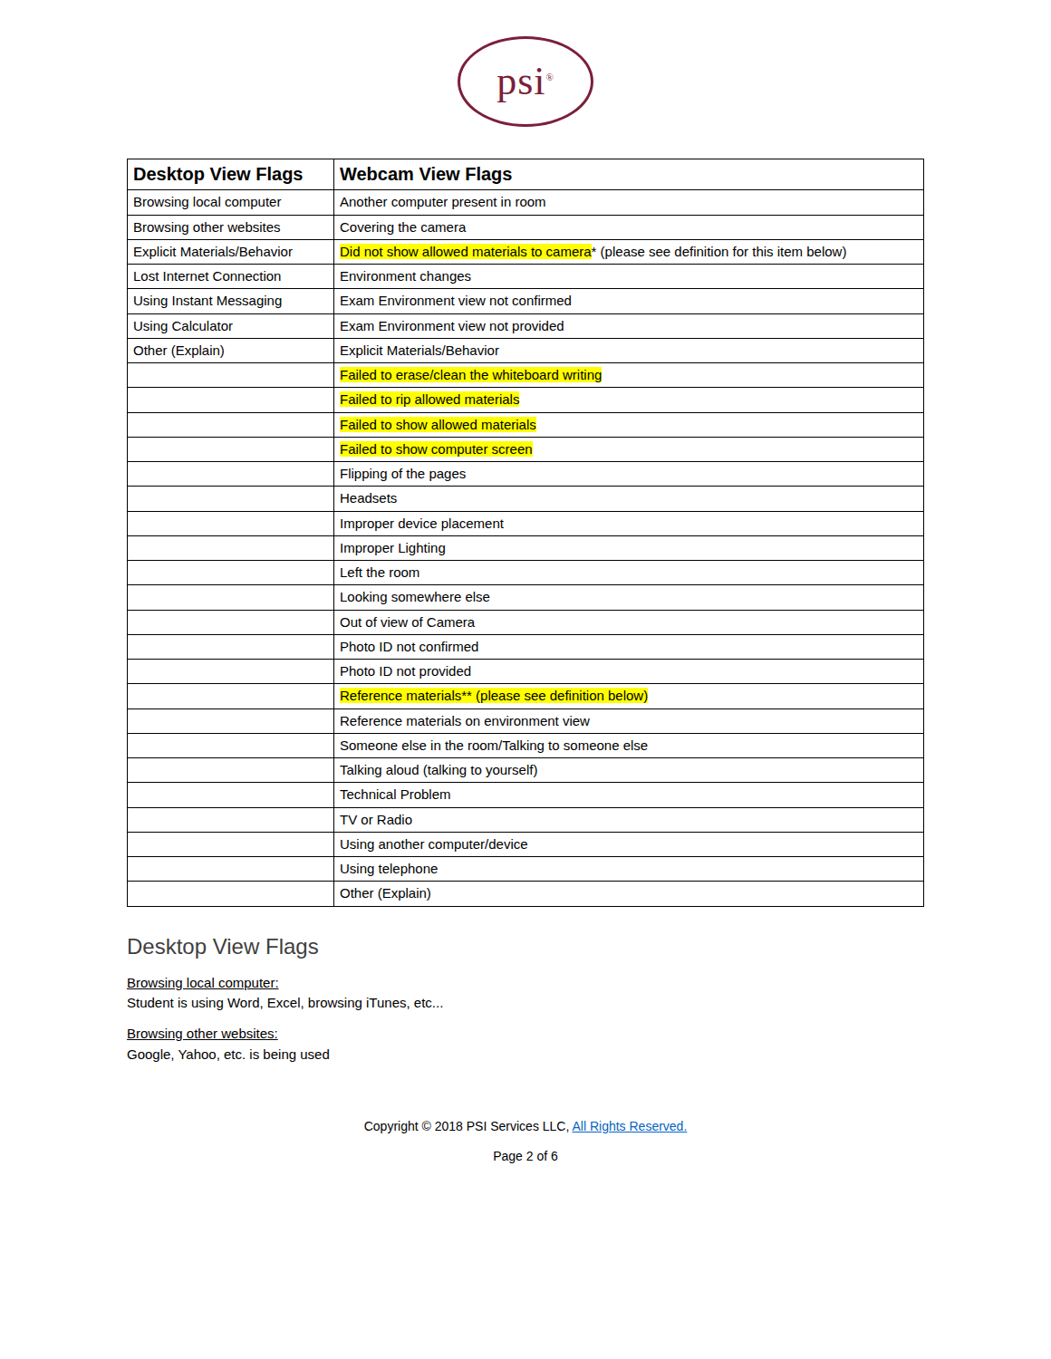psi®
| Desktop View Flags | Webcam View Flags |
| --- | --- |
| Browsing local computer | Another computer present in room |
| Browsing other websites | Covering the camera |
| Explicit Materials/Behavior | Did not show allowed materials to camera * (please see definition for this item below) |
| Lost Internet Connection | Environment changes |
| Using Instant Messaging | Exam Environment view not confirmed |
| Using Calculator | Exam Environment view not provided |
| Other (Explain) | Explicit Materials/Behavior |
| | Failed to erase/clean the whiteboard writing |
| | Failed to rip allowed materials |
| | Failed to show allowed materials |
| | Failed to show computer screen |
| | Flipping of the pages |
| | Headsets |
| | Improper device placement |
| | Improper Lighting |
| | Left the room |
| | Looking somewhere else |
| | Out of view of Camera |
| | Photo ID not confirmed |
| | Photo ID not provided |
| | Reference materials** (please see definition below) |
| | Reference materials on environment view |
| | Someone else in the room/Talking to someone else |
| | Talking aloud (talking to yourself) |
| | Technical Problem |
| | TV or Radio |
| | Using another computer/device |
| | Using telephone |
| | Other (Explain) |
Desktop View Flags
Browsing local computer:
Student is using Word, Excel, browsing iTunes, etc...
Browsing other websites:
Google, Yahoo, etc. is being used
Copyright © 2018 PSI Services LLC, All Rights Reserved.
Page 2 of 6